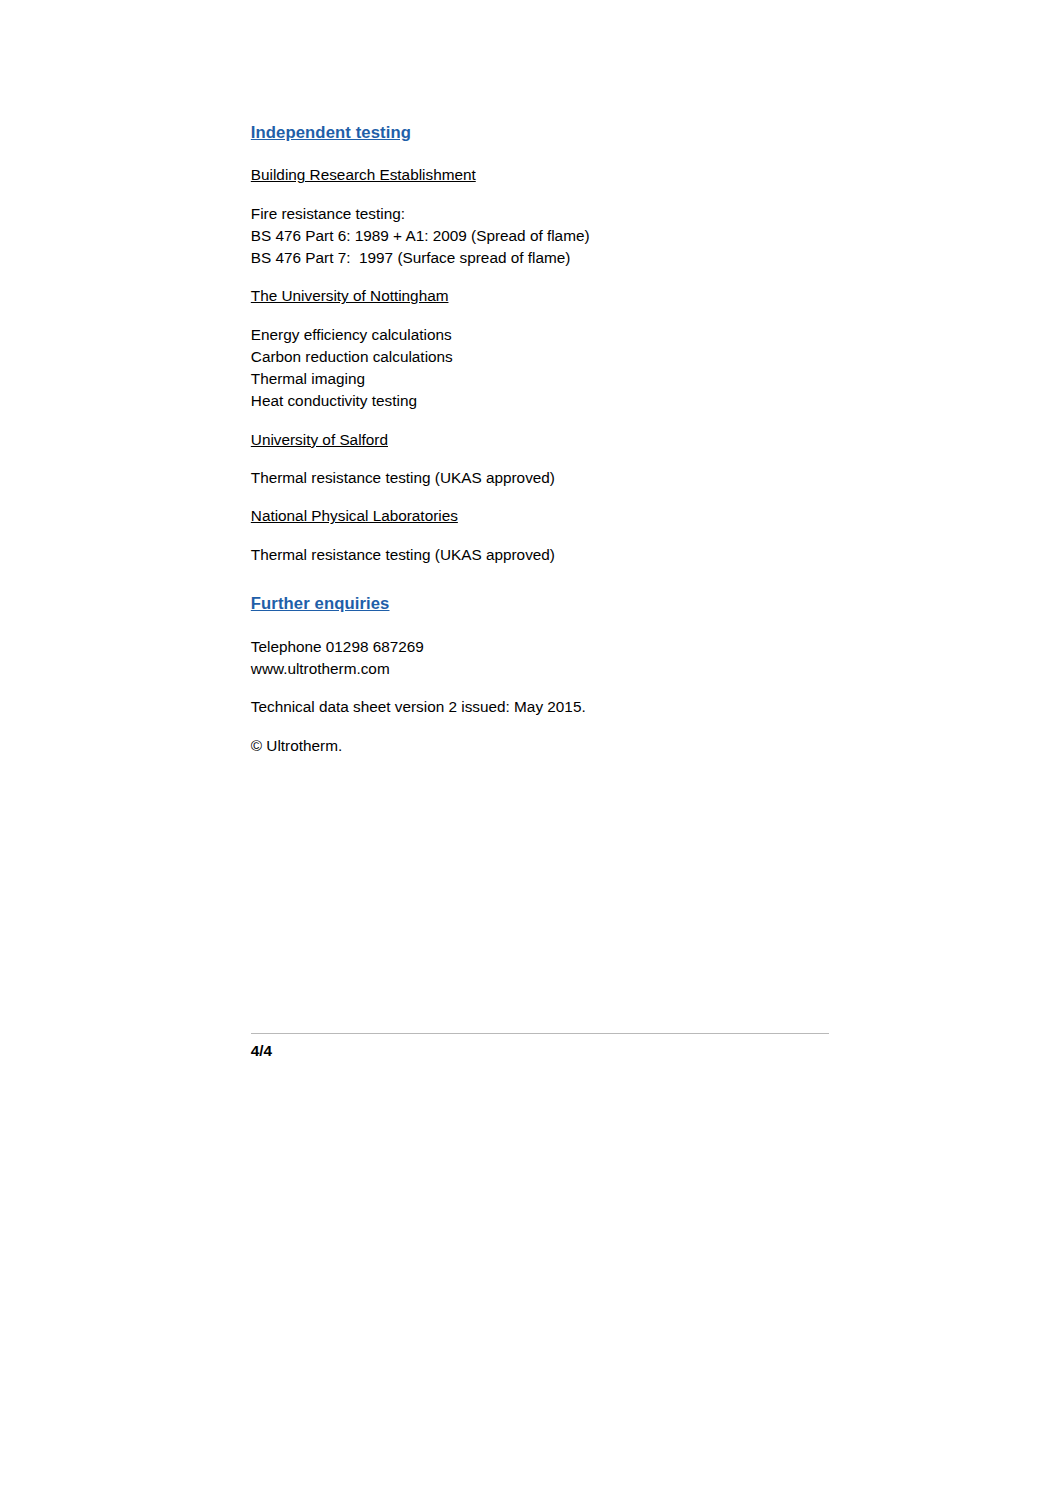Independent testing
Building Research Establishment
Fire resistance testing:
BS 476 Part 6: 1989 + A1: 2009 (Spread of flame)
BS 476 Part 7: 1997 (Surface spread of flame)
The University of Nottingham
Energy efficiency calculations
Carbon reduction calculations
Thermal imaging
Heat conductivity testing
University of Salford
Thermal resistance testing (UKAS approved)
National Physical Laboratories
Thermal resistance testing (UKAS approved)
Further enquiries
Telephone 01298 687269
www.ultrotherm.com
Technical data sheet version 2 issued: May 2015.
© Ultrotherm.
4/4